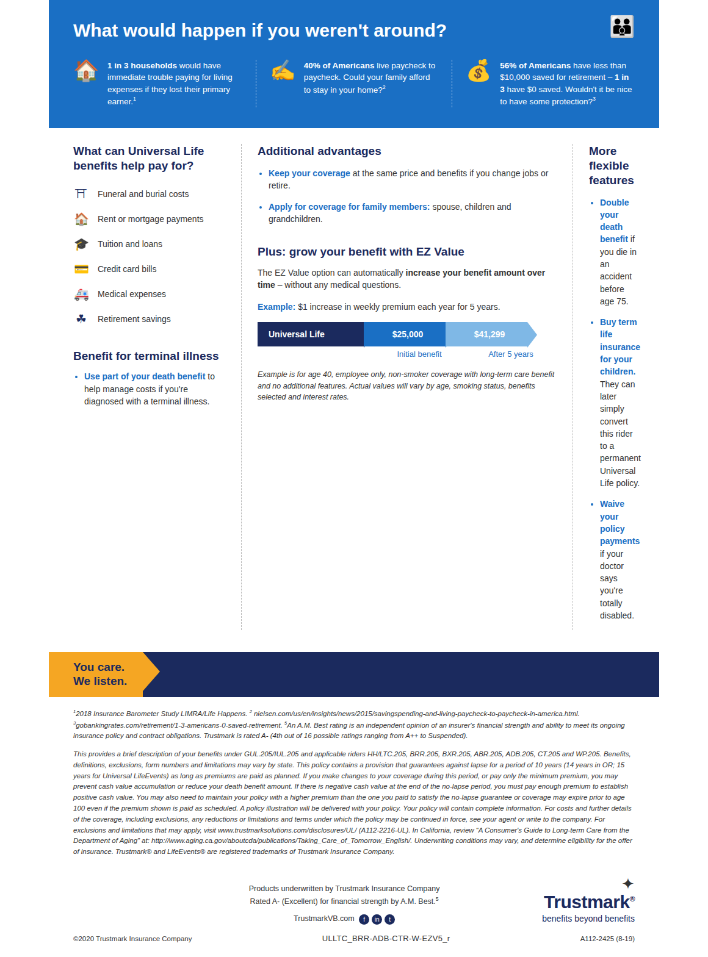👪
What would happen if you weren't around?
🏠
1 in 3 households would have immediate trouble paying for living expenses if they lost their primary earner.1
✍
40% of Americans live paycheck to paycheck. Could your family afford to stay in your home?2
💰
56% of Americans have less than $10,000 saved for retirement – 1 in 3 have $0 saved. Wouldn't it be nice to have some protection?3
What can Universal Life benefits help pay for?
⛩Funeral and burial costs
🏠Rent or mortgage payments
🎓Tuition and loans
💳Credit card bills
🚑Medical expenses
☘Retirement savings
Benefit for terminal illness
Use part of your death benefit to help manage costs if you're diagnosed with a terminal illness.
Additional advantages
Keep your coverage at the same price and benefits if you change jobs or retire.
Apply for coverage for family members: spouse, children and grandchildren.
Plus: grow your benefit with EZ Value
The EZ Value option can automatically increase your benefit amount over time – without any medical questions.
Example: $1 increase in weekly premium each year for 5 years.
Universal Life
$25,000
$41,299
Initial benefit After 5 years
Example is for age 40, employee only, non-smoker coverage with long-term care benefit and no additional features. Actual values will vary by age, smoking status, benefits selected and interest rates.
More flexible features
Double your death benefit if you die in an accident before age 75.
Buy term life insurance for your children. They can later simply convert this rider to a permanent Universal Life policy.
Waive your policy payments if your doctor says you're totally disabled.
You care.
We listen.
12018 Insurance Barometer Study LIMRA/Life Happens. 2 nielsen.com/us/en/insights/news/2015/savingspending-and-living-paycheck-to-paycheck-in-america.html. 3gobankingrates.com/retirement/1-3-americans-0-saved-retirement. 5An A.M. Best rating is an independent opinion of an insurer's financial strength and ability to meet its ongoing insurance policy and contract obligations. Trustmark is rated A- (4th out of 16 possible ratings ranging from A++ to Suspended).
This provides a brief description of your benefits under GUL.205/IUL.205 and applicable riders HH/LTC.205, BRR.205, BXR.205, ABR.205, ADB.205, CT.205 and WP.205. Benefits, definitions, exclusions, form numbers and limitations may vary by state. This policy contains a provision that guarantees against lapse for a period of 10 years (14 years in OR; 15 years for Universal LifeEvents) as long as premiums are paid as planned. If you make changes to your coverage during this period, or pay only the minimum premium, you may prevent cash value accumulation or reduce your death benefit amount. If there is negative cash value at the end of the no-lapse period, you must pay enough premium to establish positive cash value. You may also need to maintain your policy with a higher premium than the one you paid to satisfy the no-lapse guarantee or coverage may expire prior to age 100 even if the premium shown is paid as scheduled. A policy illustration will be delivered with your policy. Your policy will contain complete information. For costs and further details of the coverage, including exclusions, any reductions or limitations and terms under which the policy may be continued in force, see your agent or write to the company. For exclusions and limitations that may apply, visit www.trustmarksolutions.com/disclosures/UL/ (A112-2216-UL). In California, review “A Consumer's Guide to Long-term Care from the Department of Aging” at: http://www.aging.ca.gov/aboutcda/publications/Taking_Care_of_Tomorrow_English/. Underwriting conditions may vary, and determine eligibility for the offer of insurance. Trustmark® and LifeEvents® are registered trademarks of Trustmark Insurance Company.
Products underwritten by Trustmark Insurance Company
Rated A- (Excellent) for financial strength by A.M. Best.5
TrustmarkVB.com fin t
✦
Trustmark®
benefits beyond benefits
©2020 Trustmark Insurance Company
ULLTC_BRR-ADB-CTR-W-EZV5_r
A112-2425 (8-19)